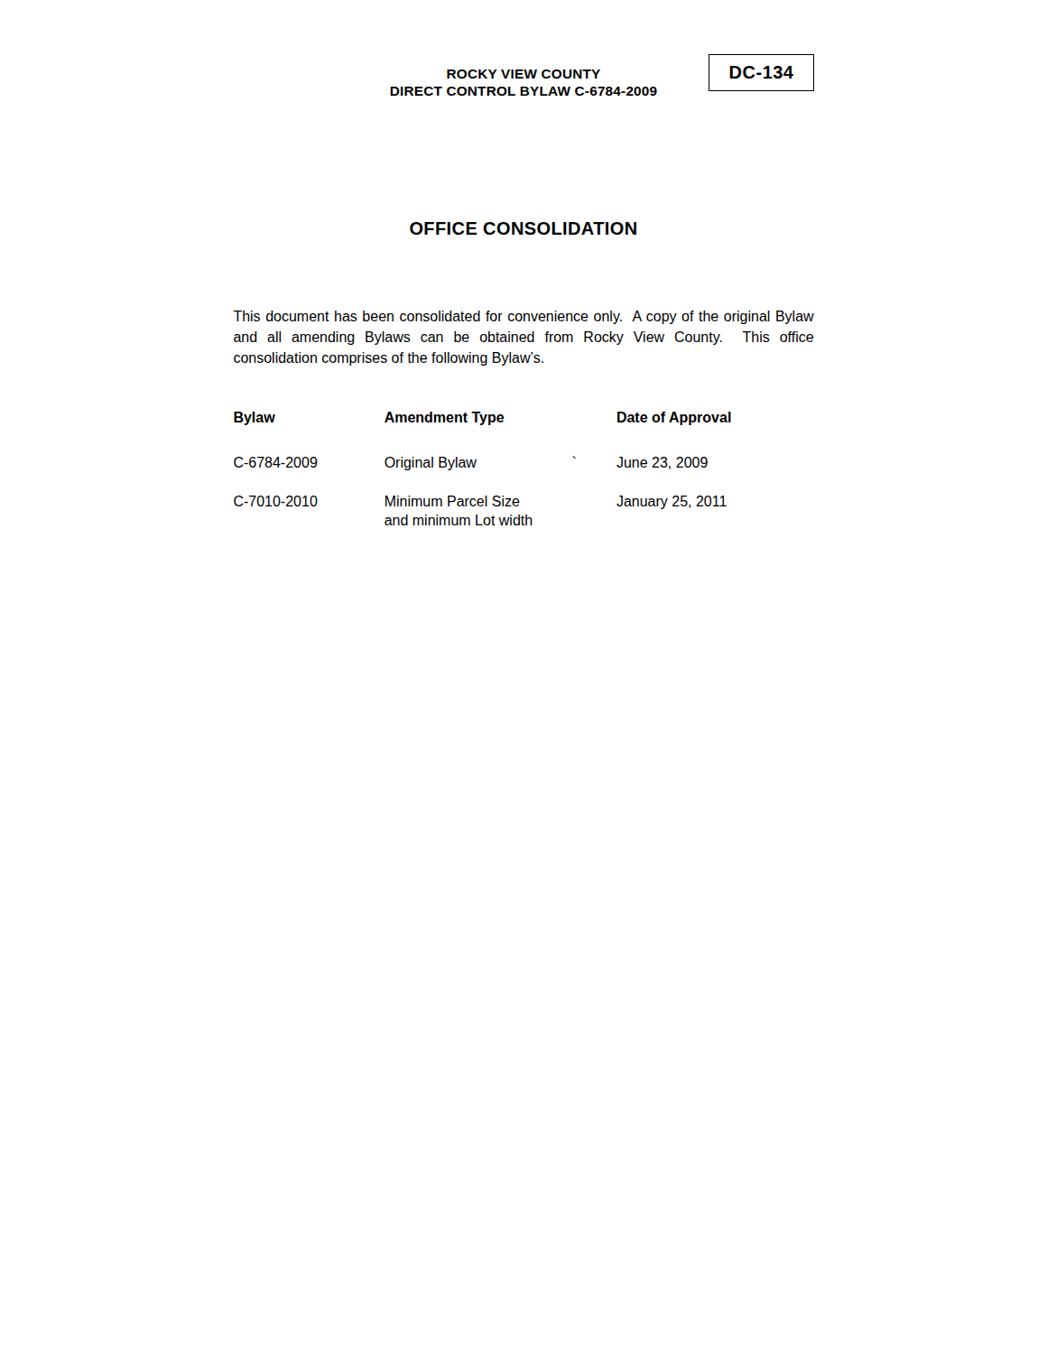ROCKY VIEW COUNTY DIRECT CONTROL BYLAW C-6784-2009
DC-134
OFFICE CONSOLIDATION
This document has been consolidated for convenience only. A copy of the original Bylaw and all amending Bylaws can be obtained from Rocky View County. This office consolidation comprises of the following Bylaw’s.
| Bylaw | Amendment Type | Date of Approval |
| --- | --- | --- |
| C-6784-2009 | Original Bylaw ` | June 23, 2009 |
| C-7010-2010 | Minimum Parcel Size and minimum Lot width | January 25, 2011 |